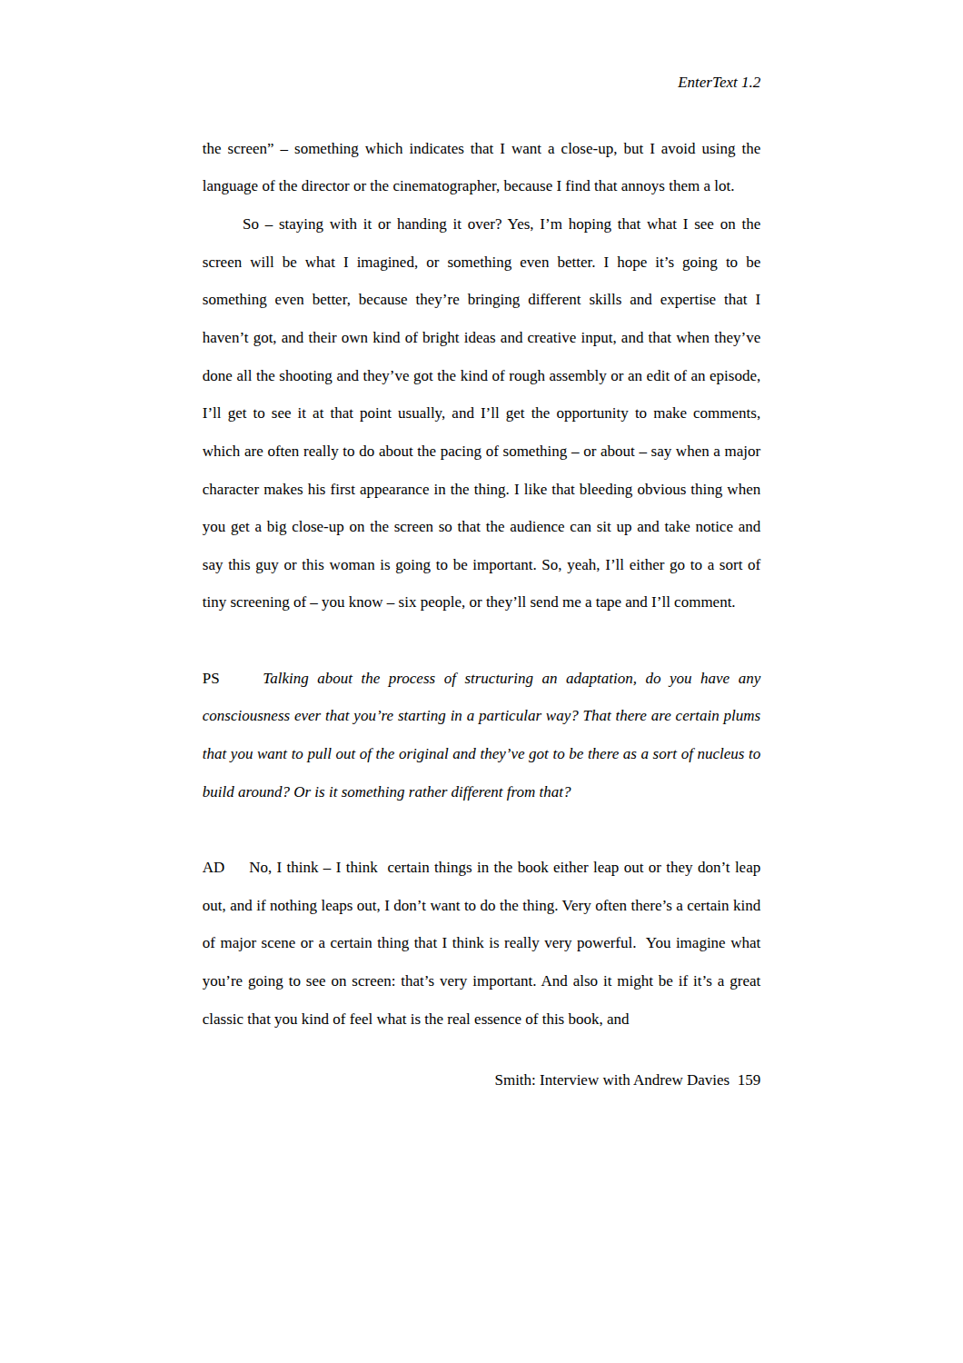EnterText 1.2
the screen” – something which indicates that I want a close-up, but I avoid using the language of the director or the cinematographer, because I find that annoys them a lot.
So – staying with it or handing it over? Yes, I’m hoping that what I see on the screen will be what I imagined, or something even better. I hope it’s going to be something even better, because they’re bringing different skills and expertise that I haven’t got, and their own kind of bright ideas and creative input, and that when they’ve done all the shooting and they’ve got the kind of rough assembly or an edit of an episode, I’ll get to see it at that point usually, and I’ll get the opportunity to make comments, which are often really to do about the pacing of something – or about – say when a major character makes his first appearance in the thing. I like that bleeding obvious thing when you get a big close-up on the screen so that the audience can sit up and take notice and say this guy or this woman is going to be important. So, yeah, I’ll either go to a sort of tiny screening of – you know – six people, or they’ll send me a tape and I’ll comment.
PS Talking about the process of structuring an adaptation, do you have any consciousness ever that you’re starting in a particular way? That there are certain plums that you want to pull out of the original and they’ve got to be there as a sort of nucleus to build around? Or is it something rather different from that?
AD No, I think – I think certain things in the book either leap out or they don’t leap out, and if nothing leaps out, I don’t want to do the thing. Very often there’s a certain kind of major scene or a certain thing that I think is really very powerful. You imagine what you’re going to see on screen: that’s very important. And also it might be if it’s a great classic that you kind of feel what is the real essence of this book, and
Smith: Interview with Andrew Davies 159